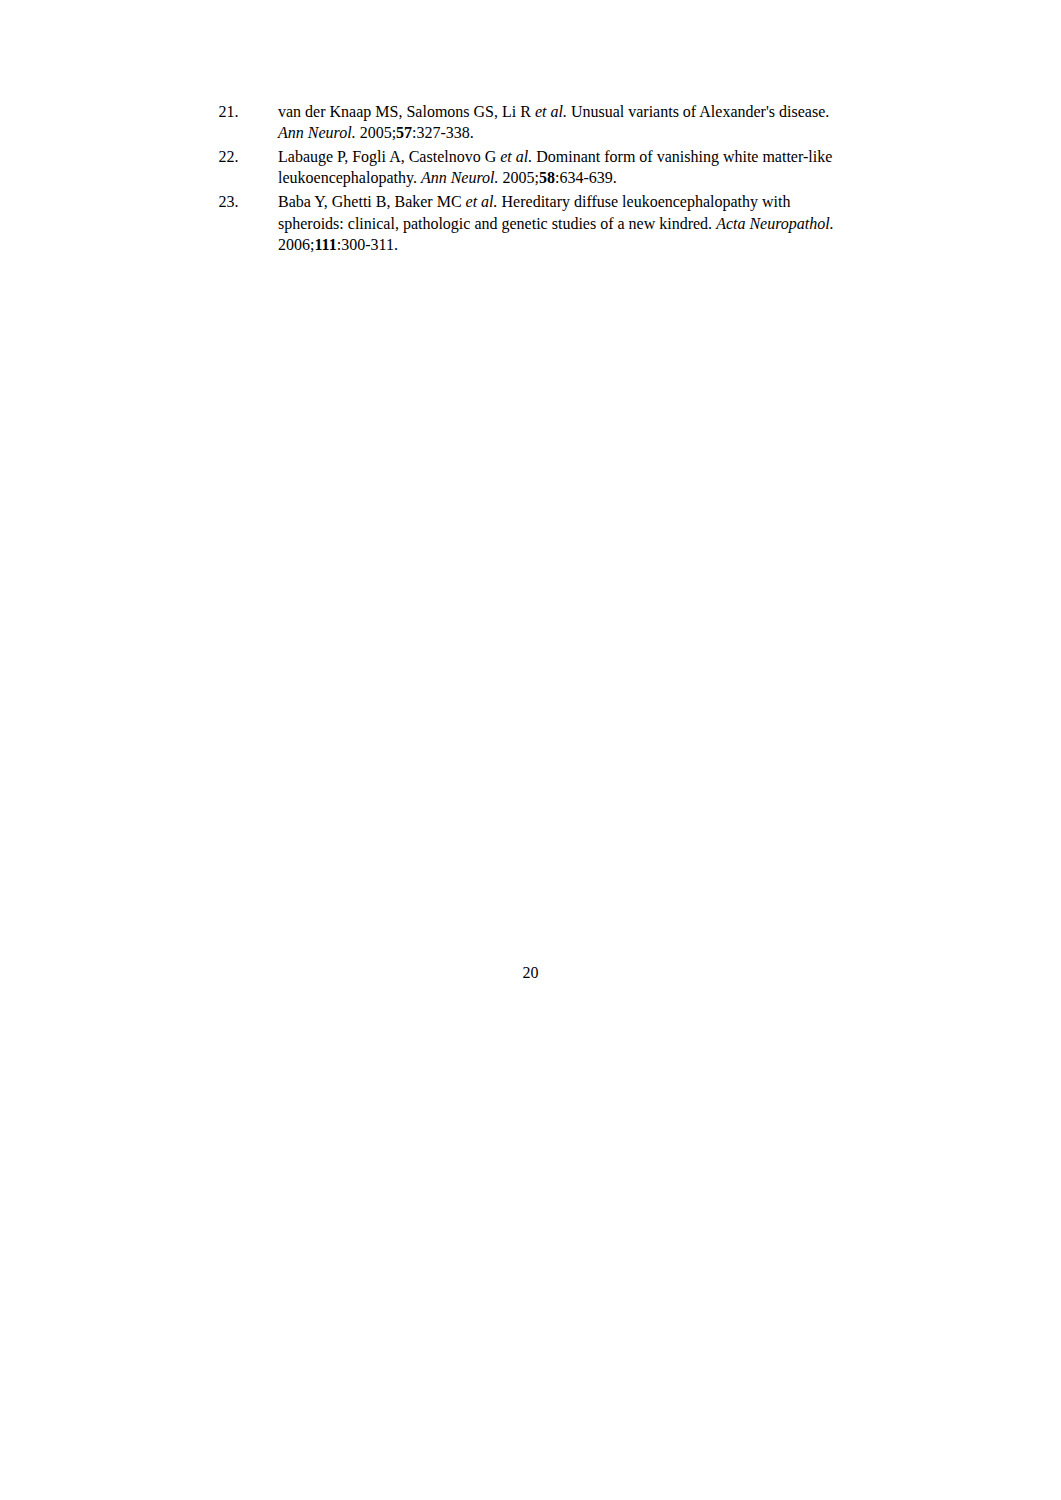21. van der Knaap MS, Salomons GS, Li R et al. Unusual variants of Alexander's disease. Ann Neurol. 2005;57:327-338.
22. Labauge P, Fogli A, Castelnovo G et al. Dominant form of vanishing white matter-like leukoencephalopathy. Ann Neurol. 2005;58:634-639.
23. Baba Y, Ghetti B, Baker MC et al. Hereditary diffuse leukoencephalopathy with spheroids: clinical, pathologic and genetic studies of a new kindred. Acta Neuropathol. 2006;111:300-311.
20